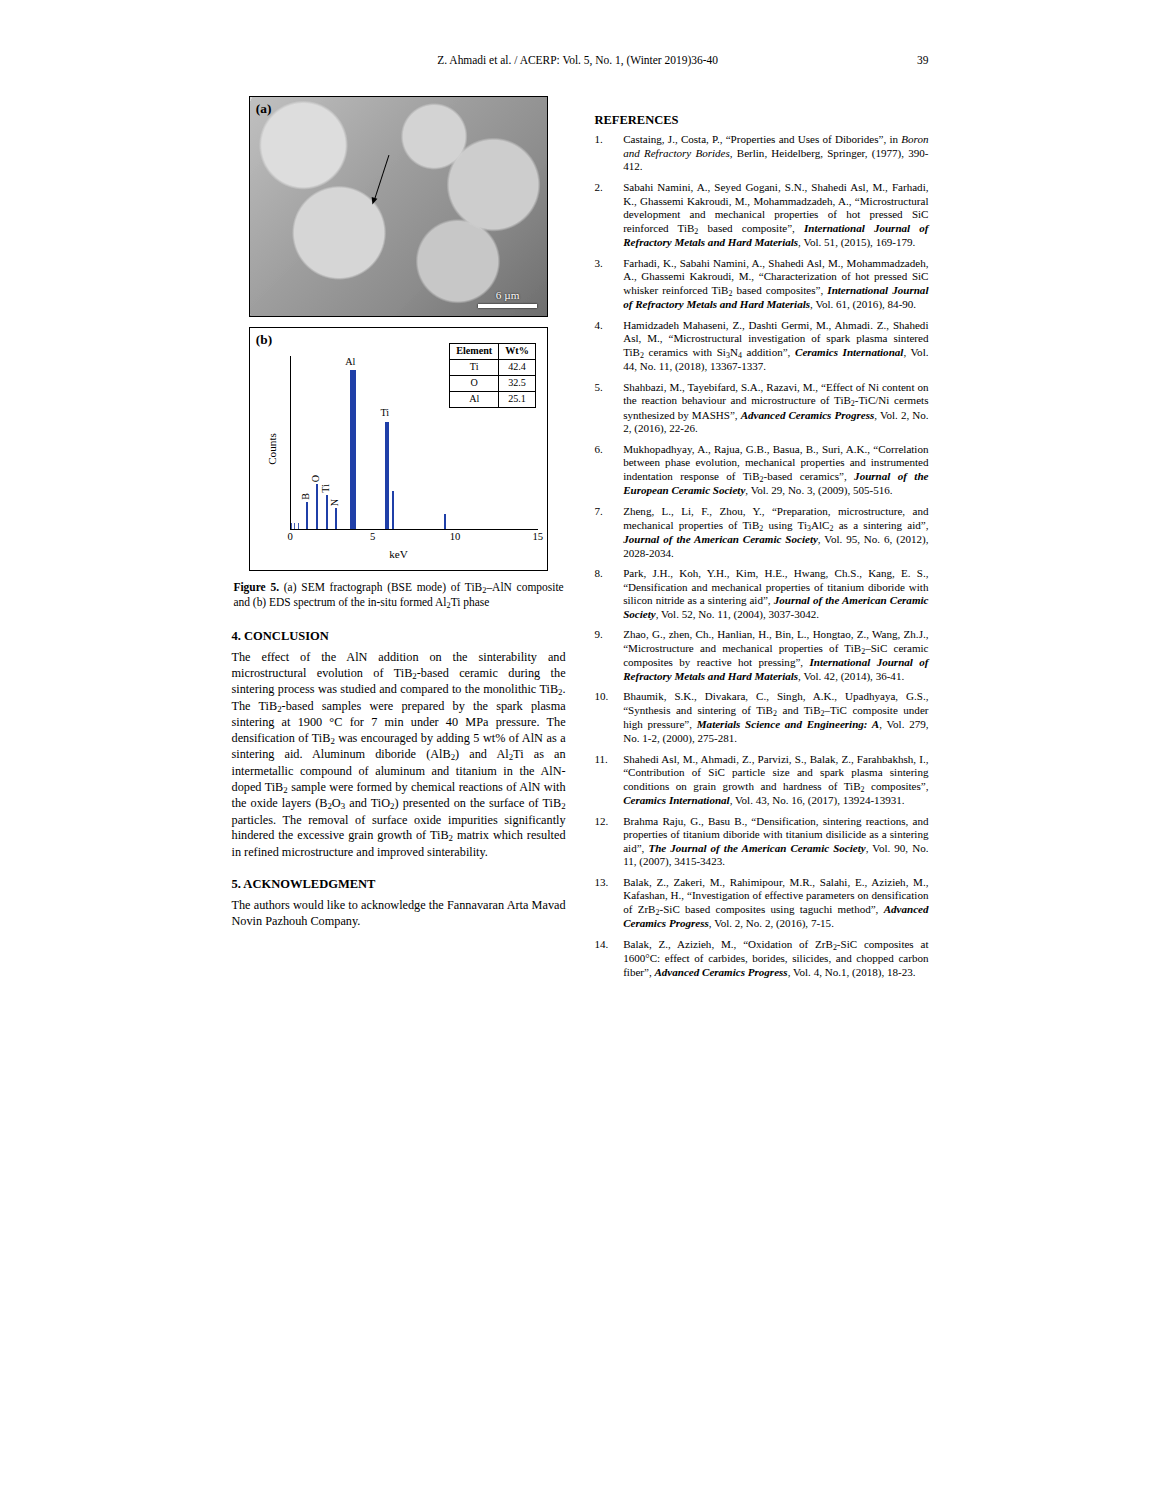Z. Ahmadi et al. / ACERP: Vol. 5, No. 1, (Winter 2019)36-40
39
(a)
6 µm
(b)
Counts
| Element | Wt% |
| --- | --- |
| Ti | 42.4 |
| O | 32.5 |
| Al | 25.1 |
B
O
Ti
N
Al
Ti
0 5 10 15
keV
Figure 5. (a) SEM fractograph (BSE mode) of TiB2–AlN composite and (b) EDS spectrum of the in-situ formed Al2Ti phase
4. Conclusion
The effect of the AlN addition on the sinterability and microstructural evolution of TiB2-based ceramic during the sintering process was studied and compared to the monolithic TiB2. The TiB2-based samples were prepared by the spark plasma sintering at 1900 °C for 7 min under 40 MPa pressure. The densification of TiB2 was encouraged by adding 5 wt% of AlN as a sintering aid. Aluminum diboride (AlB2) and Al2Ti as an intermetallic compound of aluminum and titanium in the AlN-doped TiB2 sample were formed by chemical reactions of AlN with the oxide layers (B2O3 and TiO2) presented on the surface of TiB2 particles. The removal of surface oxide impurities significantly hindered the excessive grain growth of TiB2 matrix which resulted in refined microstructure and improved sinterability.
5. Acknowledgment
The authors would like to acknowledge the Fannavaran Arta Mavad Novin Pazhouh Company.
References
Castaing, J., Costa, P., “Properties and Uses of Diborides”, in Boron and Refractory Borides, Berlin, Heidelberg, Springer, (1977), 390-412.
Sabahi Namini, A., Seyed Gogani, S.N., Shahedi Asl, M., Farhadi, K., Ghassemi Kakroudi, M., Mohammadzadeh, A., “Microstructural development and mechanical properties of hot pressed SiC reinforced TiB2 based composite”, International Journal of Refractory Metals and Hard Materials, Vol. 51, (2015), 169-179.
Farhadi, K., Sabahi Namini, A., Shahedi Asl, M., Mohammadzadeh, A., Ghassemi Kakroudi, M., “Characterization of hot pressed SiC whisker reinforced TiB2 based composites”, International Journal of Refractory Metals and Hard Materials, Vol. 61, (2016), 84-90.
Hamidzadeh Mahaseni, Z., Dashti Germi, M., Ahmadi. Z., Shahedi Asl, M., “Microstructural investigation of spark plasma sintered TiB2 ceramics with Si3N4 addition”, Ceramics International, Vol. 44, No. 11, (2018), 13367-1337.
Shahbazi, M., Tayebifard, S.A., Razavi, M., “Effect of Ni content on the reaction behaviour and microstructure of TiB2-TiC/Ni cermets synthesized by MASHS”, Advanced Ceramics Progress, Vol. 2, No. 2, (2016), 22-26.
Mukhopadhyay, A., Rajua, G.B., Basua, B., Suri, A.K., “Correlation between phase evolution, mechanical properties and instrumented indentation response of TiB2-based ceramics”, Journal of the European Ceramic Society, Vol. 29, No. 3, (2009), 505-516.
Zheng, L., Li, F., Zhou, Y., “Preparation, microstructure, and mechanical properties of TiB2 using Ti3AlC2 as a sintering aid”, Journal of the American Ceramic Society, Vol. 95, No. 6, (2012), 2028-2034.
Park, J.H., Koh, Y.H., Kim, H.E., Hwang, Ch.S., Kang, E. S., “Densification and mechanical properties of titanium diboride with silicon nitride as a sintering aid”, Journal of the American Ceramic Society, Vol. 52, No. 11, (2004), 3037-3042.
Zhao, G., zhen, Ch., Hanlian, H., Bin, L., Hongtao, Z., Wang, Zh.J., “Microstructure and mechanical properties of TiB2–SiC ceramic composites by reactive hot pressing”, International Journal of Refractory Metals and Hard Materials, Vol. 42, (2014), 36-41.
Bhaumik, S.K., Divakara, C., Singh, A.K., Upadhyaya, G.S., “Synthesis and sintering of TiB2 and TiB2–TiC composite under high pressure”, Materials Science and Engineering: A, Vol. 279, No. 1-2, (2000), 275-281.
Shahedi Asl, M., Ahmadi, Z., Parvizi, S., Balak, Z., Farahbakhsh, I., “Contribution of SiC particle size and spark plasma sintering conditions on grain growth and hardness of TiB2 composites”, Ceramics International, Vol. 43, No. 16, (2017), 13924-13931.
Brahma Raju, G., Basu B., “Densification, sintering reactions, and properties of titanium diboride with titanium disilicide as a sintering aid”, The Journal of the American Ceramic Society, Vol. 90, No. 11, (2007), 3415-3423.
Balak, Z., Zakeri, M., Rahimipour, M.R., Salahi, E., Azizieh, M., Kafashan, H., “Investigation of effective parameters on densification of ZrB2-SiC based composites using taguchi method”, Advanced Ceramics Progress, Vol. 2, No. 2, (2016), 7-15.
Balak, Z., Azizieh, M., “Oxidation of ZrB2-SiC composites at 1600°C: effect of carbides, borides, silicides, and chopped carbon fiber”, Advanced Ceramics Progress, Vol. 4, No.1, (2018), 18-23.